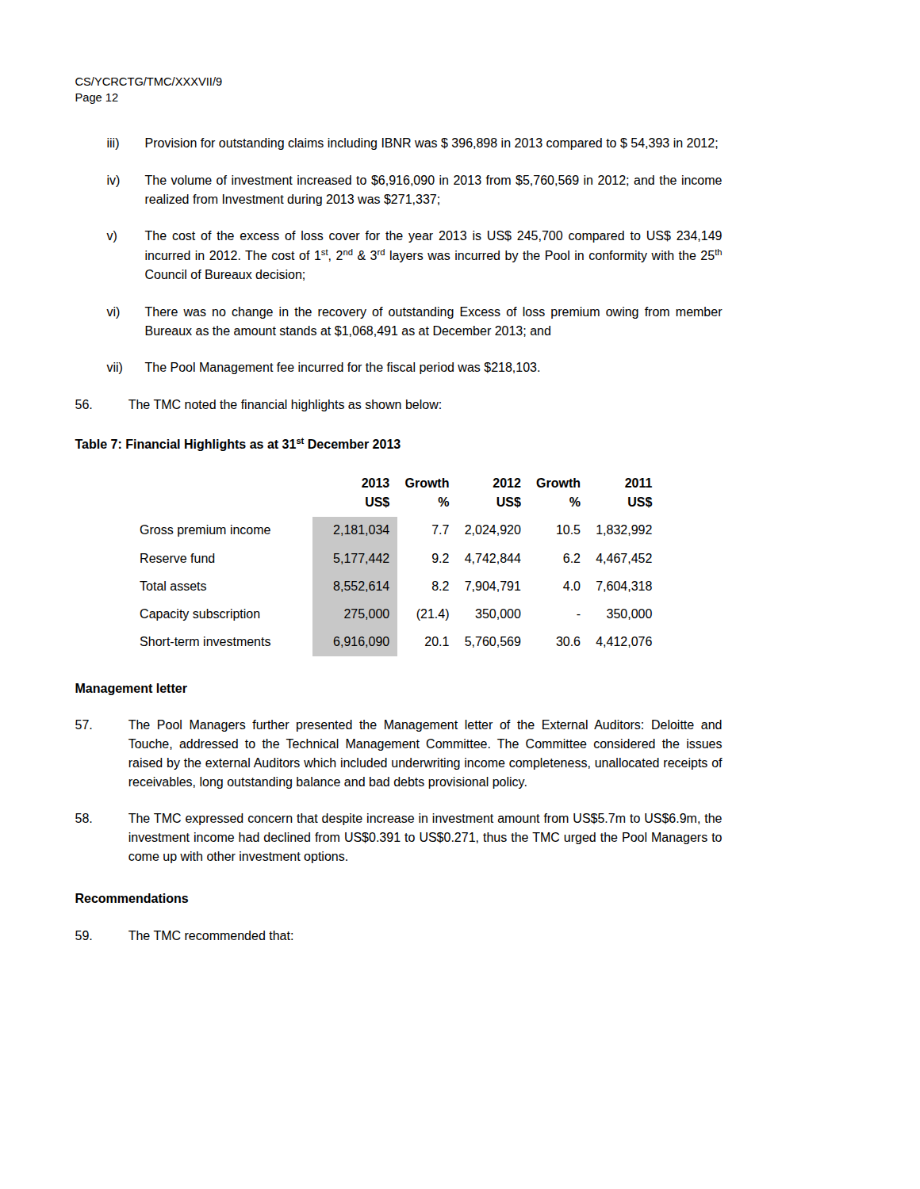CS/YCRCTG/TMC/XXXVII/9
Page 12
iii) Provision for outstanding claims including IBNR was $ 396,898 in 2013 compared to $ 54,393 in 2012;
iv) The volume of investment increased to $6,916,090 in 2013 from $5,760,569 in 2012; and the income realized from Investment during 2013 was $271,337;
v) The cost of the excess of loss cover for the year 2013 is US$ 245,700 compared to US$ 234,149 incurred in 2012. The cost of 1st, 2nd & 3rd layers was incurred by the Pool in conformity with the 25th Council of Bureaux decision;
vi) There was no change in the recovery of outstanding Excess of loss premium owing from member Bureaux as the amount stands at $1,068,491 as at December 2013; and
vii) The Pool Management fee incurred for the fiscal period was $218,103.
56. The TMC noted the financial highlights as shown below:
Table 7: Financial Highlights as at 31st December 2013
| | 2013 US$ | Growth % | 2012 US$ | Growth % | 2011 US$ |
| --- | --- | --- | --- | --- | --- |
| Gross premium income | 2,181,034 | 7.7 | 2,024,920 | 10.5 | 1,832,992 |
| Reserve fund | 5,177,442 | 9.2 | 4,742,844 | 6.2 | 4,467,452 |
| Total assets | 8,552,614 | 8.2 | 7,904,791 | 4.0 | 7,604,318 |
| Capacity subscription | 275,000 | (21.4) | 350,000 | - | 350,000 |
| Short-term investments | 6,916,090 | 20.1 | 5,760,569 | 30.6 | 4,412,076 |
Management letter
57. The Pool Managers further presented the Management letter of the External Auditors: Deloitte and Touche, addressed to the Technical Management Committee. The Committee considered the issues raised by the external Auditors which included underwriting income completeness, unallocated receipts of receivables, long outstanding balance and bad debts provisional policy.
58. The TMC expressed concern that despite increase in investment amount from US$5.7m to US$6.9m, the investment income had declined from US$0.391 to US$0.271, thus the TMC urged the Pool Managers to come up with other investment options.
Recommendations
59. The TMC recommended that: